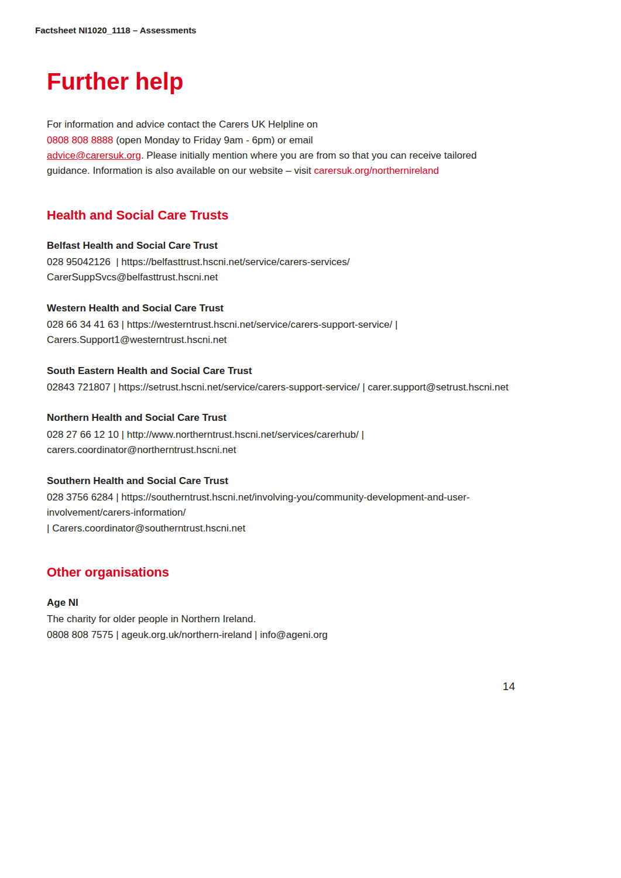Factsheet NI1020_1118 – Assessments
Further help
For information and advice contact the Carers UK Helpline on
0808 808 8888 (open Monday to Friday 9am - 6pm) or email
advice@carersuk.org. Please initially mention where you are from so that you can receive tailored guidance. Information is also available on our website – visit carersuk.org/northernireland
Health and Social Care Trusts
Belfast Health and Social Care Trust
028 95042126 | https://belfasttrust.hscni.net/service/carers-services/
CarerSuppSvcs@belfasttrust.hscni.net
Western Health and Social Care Trust
028 66 34 41 63 | https://westerntrust.hscni.net/service/carers-support-service/ | Carers.Support1@westerntrust.hscni.net
South Eastern Health and Social Care Trust
02843 721807 | https://setrust.hscni.net/service/carers-support-service/ | carer.support@setrust.hscni.net
Northern Health and Social Care Trust
028 27 66 12 10 | http://www.northerntrust.hscni.net/services/carerhub/ | carers.coordinator@northerntrust.hscni.net
Southern Health and Social Care Trust
028 3756 6284 | https://southerntrust.hscni.net/involving-you/community-development-and-user-involvement/carers-information/
| Carers.coordinator@southerntrust.hscni.net
Other organisations
Age NI
The charity for older people in Northern Ireland.
0808 808 7575 | ageuk.org.uk/northern-ireland | info@ageni.org
14